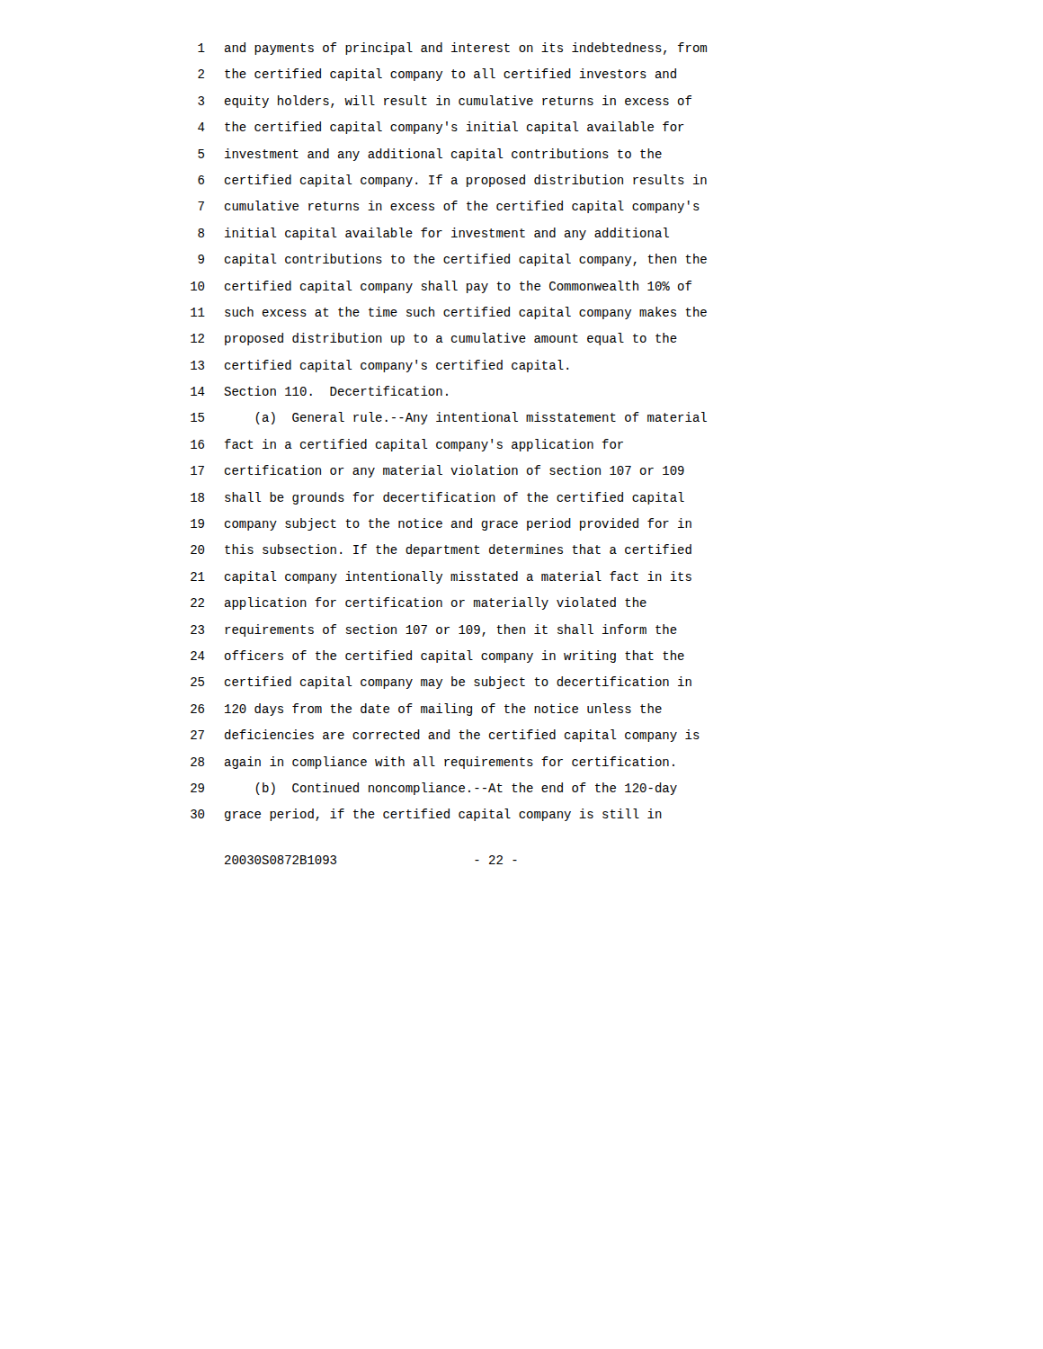and payments of principal and interest on its indebtedness, from
the certified capital company to all certified investors and
equity holders, will result in cumulative returns in excess of
the certified capital company's initial capital available for
investment and any additional capital contributions to the
certified capital company. If a proposed distribution results in
cumulative returns in excess of the certified capital company's
initial capital available for investment and any additional
capital contributions to the certified capital company, then the
certified capital company shall pay to the Commonwealth 10% of
such excess at the time such certified capital company makes the
proposed distribution up to a cumulative amount equal to the
certified capital company's certified capital.
Section 110. Decertification.
(a) General rule.--Any intentional misstatement of material
fact in a certified capital company's application for
certification or any material violation of section 107 or 109
shall be grounds for decertification of the certified capital
company subject to the notice and grace period provided for in
this subsection. If the department determines that a certified
capital company intentionally misstated a material fact in its
application for certification or materially violated the
requirements of section 107 or 109, then it shall inform the
officers of the certified capital company in writing that the
certified capital company may be subject to decertification in
120 days from the date of mailing of the notice unless the
deficiencies are corrected and the certified capital company is
again in compliance with all requirements for certification.
(b) Continued noncompliance.--At the end of the 120-day
grace period, if the certified capital company is still in
20030S0872B1093 - 22 -